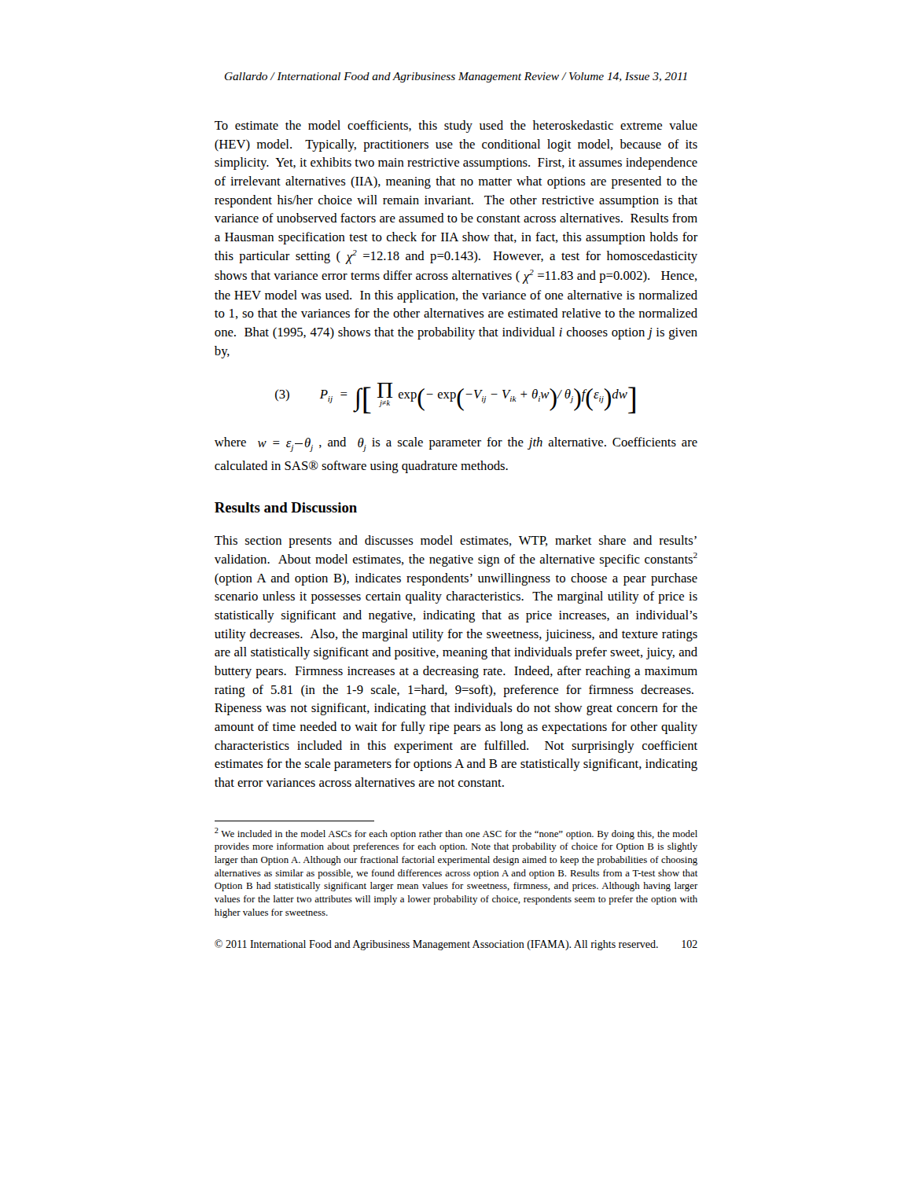Gallardo / International Food and Agribusiness Management Review / Volume 14, Issue 3, 2011
To estimate the model coefficients, this study used the heteroskedastic extreme value (HEV) model. Typically, practitioners use the conditional logit model, because of its simplicity. Yet, it exhibits two main restrictive assumptions. First, it assumes independence of irrelevant alternatives (IIA), meaning that no matter what options are presented to the respondent his/her choice will remain invariant. The other restrictive assumption is that variance of unobserved factors are assumed to be constant across alternatives. Results from a Hausman specification test to check for IIA show that, in fact, this assumption holds for this particular setting ( χ2 =12.18 and p=0.143). However, a test for homoscedasticity shows that variance error terms differ across alternatives ( χ2 =11.83 and p=0.002). Hence, the HEV model was used. In this application, the variance of one alternative is normalized to 1, so that the variances for the other alternatives are estimated relative to the normalized one. Bhat (1995, 474) shows that the probability that individual i chooses option j is given by,
(3) Pij = ∫[ Πj≠k exp(− exp(−Vij − Vik + θiw)/ θj) f(εij) dw]
where w = εj θj , and θj is a scale parameter for the jth alternative. Coefficients are calculated in SAS® software using quadrature methods.
Results and Discussion
This section presents and discusses model estimates, WTP, market share and results’ validation. About model estimates, the negative sign of the alternative specific constants2 (option A and option B), indicates respondents’ unwillingness to choose a pear purchase scenario unless it possesses certain quality characteristics. The marginal utility of price is statistically significant and negative, indicating that as price increases, an individual’s utility decreases. Also, the marginal utility for the sweetness, juiciness, and texture ratings are all statistically significant and positive, meaning that individuals prefer sweet, juicy, and buttery pears. Firmness increases at a decreasing rate. Indeed, after reaching a maximum rating of 5.81 (in the 1-9 scale, 1=hard, 9=soft), preference for firmness decreases. Ripeness was not significant, indicating that individuals do not show great concern for the amount of time needed to wait for fully ripe pears as long as expectations for other quality characteristics included in this experiment are fulfilled. Not surprisingly coefficient estimates for the scale parameters for options A and B are statistically significant, indicating that error variances across alternatives are not constant.
2 We included in the model ASCs for each option rather than one ASC for the “none” option. By doing this, the model provides more information about preferences for each option. Note that probability of choice for Option B is slightly larger than Option A. Although our fractional factorial experimental design aimed to keep the probabilities of choosing alternatives as similar as possible, we found differences across option A and option B. Results from a T-test show that Option B had statistically significant larger mean values for sweetness, firmness, and prices. Although having larger values for the latter two attributes will imply a lower probability of choice, respondents seem to prefer the option with higher values for sweetness.
© 2011 International Food and Agribusiness Management Association (IFAMA). All rights reserved. 102